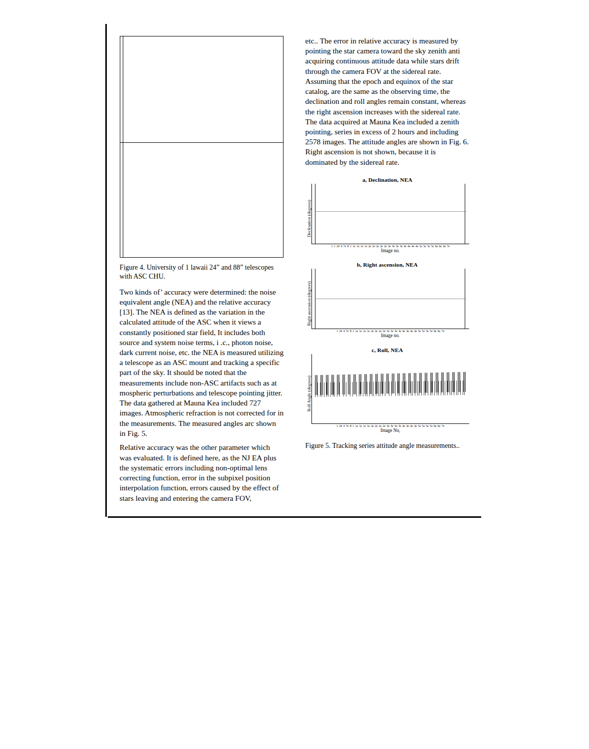Figure 4. University of 1 lawaii 24” and 88” telescopes with ASC CHU.
Two kinds of’ accuracy were determined: the noise equivalent angle (NEA) and the relative accuracy [13]. The NEA is defined as the variation in the calculated attitude of the ASC when it views a constantly positioned star field, It includes both source and system noise terms, i .c., photon noise, dark current noise, etc. the NEA is measured utilizing a telescope as an ASC mount and tracking a specific part of the sky. It should be noted that the measurements include non-ASC artifacts such as at mospheric perturbations and telescope pointing jitter. The data gathered at Mauna Kea included 727 images. Atmospheric refraction is not corrected for in the measurements. The measured angles arc shown in Fig. 5.
Relative accuracy was the other parameter which was evaluated. It is defined here, as the NJ EA plus the systematic errors including non-optimal lens correcting function, error in the subpixel position interpolation function, errors caused by the effect of stars leaving and entering the camera FOV,
etc.. The error in relative accuracy is measured by pointing the star camera toward the sky zenith anti acquiring continuous attitude data while stars drift through the camera FOV at the sidereal rate. Assuming that the epoch and equinox of the star catalog, are the same as the observing time, the declination and roll angles remain constant, whereas the right ascension increases with the sidereal rate. The data acquired at Mauna Kea included a zenith pointing, series in excess of 2 hours and including 2578 images. The attitude angles are shown in Fig. 6. Right ascension is not shown, because it is dominated by the sidereal rate.
a, Declination, NEA
Declination (degrees)
1e 2/ 1e 2( 1e 2e 1e 1e 1e 1e 1e 1/ 1e 1(
1 1 24 4 7e 8 1 1e 1e 1e 1e 2e 2e 2e 2e 2e 3e 3e 3e 3e 4e 4e 4e 4e 5e 5e 5e 5e 6e 6e 6e 7e
Image no.
b, Right ascension, NEA
Right ascension (degrees)
1e 0e 1e 0e 1e 0e 1e 0e 1e 0e 1e 0e 1e 0e
1 24 4 7e 8 1 1e 1e 1e 1e 2e 2e 2e 2e 3e 3e 3e 3e 4e 4e 4e 4e 5e 5e 5e 5e 6e 6e 7e
Image no.
c, Roll, NEA
Roll Angle (degrees)
2.2 2.2 2.2 2.2 2.2 2.1e 2.1e
1 24 4 7e 8 1 1e 1e 1e 1e 2e 2e 2e 2e 3e 3e 3e 3e 4e 4e 4e 4e 5e 5e 5e 5e 6e 6e 7e
Image No,
Figure 5. Tracking series attitude angle measurements..